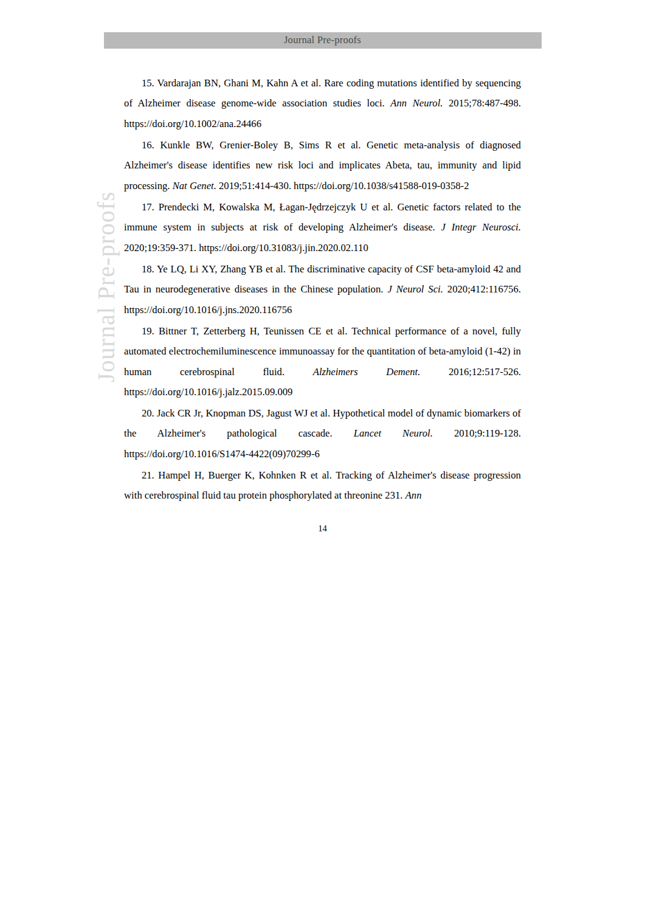Journal Pre-proofs
Journal Pre-proofs
15. Vardarajan BN, Ghani M, Kahn A et al. Rare coding mutations identified by sequencing of Alzheimer disease genome-wide association studies loci. Ann Neurol. 2015;78:487-498. https://doi.org/10.1002/ana.24466
16. Kunkle BW, Grenier-Boley B, Sims R et al. Genetic meta-analysis of diagnosed Alzheimer's disease identifies new risk loci and implicates Abeta, tau, immunity and lipid processing. Nat Genet. 2019;51:414-430. https://doi.org/10.1038/s41588-019-0358-2
17. Prendecki M, Kowalska M, Łagan-Jędrzejczyk U et al. Genetic factors related to the immune system in subjects at risk of developing Alzheimer's disease. J Integr Neurosci. 2020;19:359-371. https://doi.org/10.31083/j.jin.2020.02.110
18. Ye LQ, Li XY, Zhang YB et al. The discriminative capacity of CSF beta-amyloid 42 and Tau in neurodegenerative diseases in the Chinese population. J Neurol Sci. 2020;412:116756. https://doi.org/10.1016/j.jns.2020.116756
19. Bittner T, Zetterberg H, Teunissen CE et al. Technical performance of a novel, fully automated electrochemiluminescence immunoassay for the quantitation of beta-amyloid (1-42) in human cerebrospinal fluid. Alzheimers Dement. 2016;12:517-526. https://doi.org/10.1016/j.jalz.2015.09.009
20. Jack CR Jr, Knopman DS, Jagust WJ et al. Hypothetical model of dynamic biomarkers of the Alzheimer's pathological cascade. Lancet Neurol. 2010;9:119-128. https://doi.org/10.1016/S1474-4422(09)70299-6
21. Hampel H, Buerger K, Kohnken R et al. Tracking of Alzheimer's disease progression with cerebrospinal fluid tau protein phosphorylated at threonine 231. Ann
14